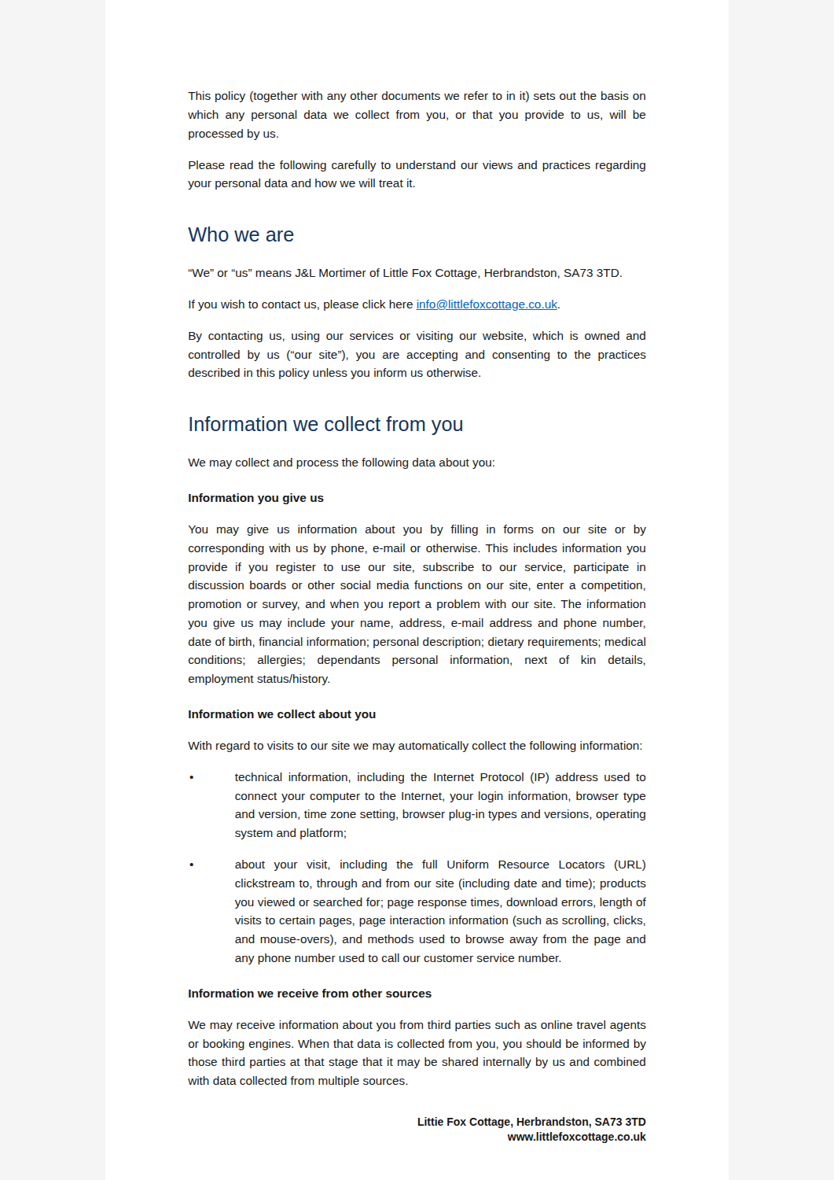This policy (together with any other documents we refer to in it) sets out the basis on which any personal data we collect from you, or that you provide to us, will be processed by us.
Please read the following carefully to understand our views and practices regarding your personal data and how we will treat it.
Who we are
“We” or “us” means J&L Mortimer of Little Fox Cottage, Herbrandston, SA73 3TD.
If you wish to contact us, please click here info@littlefoxcottage.co.uk.
By contacting us, using our services or visiting our website, which is owned and controlled by us (“our site”), you are accepting and consenting to the practices described in this policy unless you inform us otherwise.
Information we collect from you
We may collect and process the following data about you:
Information you give us
You may give us information about you by filling in forms on our site or by corresponding with us by phone, e-mail or otherwise. This includes information you provide if you register to use our site, subscribe to our service, participate in discussion boards or other social media functions on our site, enter a competition, promotion or survey, and when you report a problem with our site. The information you give us may include your name, address, e-mail address and phone number, date of birth, financial information; personal description; dietary requirements; medical conditions; allergies; dependants personal information, next of kin details, employment status/history.
Information we collect about you
With regard to visits to our site we may automatically collect the following information:
technical information, including the Internet Protocol (IP) address used to connect your computer to the Internet, your login information, browser type and version, time zone setting, browser plug-in types and versions, operating system and platform;
about your visit, including the full Uniform Resource Locators (URL) clickstream to, through and from our site (including date and time); products you viewed or searched for; page response times, download errors, length of visits to certain pages, page interaction information (such as scrolling, clicks, and mouse-overs), and methods used to browse away from the page and any phone number used to call our customer service number.
Information we receive from other sources
We may receive information about you from third parties such as online travel agents or booking engines. When that data is collected from you, you should be informed by those third parties at that stage that it may be shared internally by us and combined with data collected from multiple sources.
Littie Fox Cottage, Herbrandston, SA73 3TD
www.littlefoxcottage.co.uk